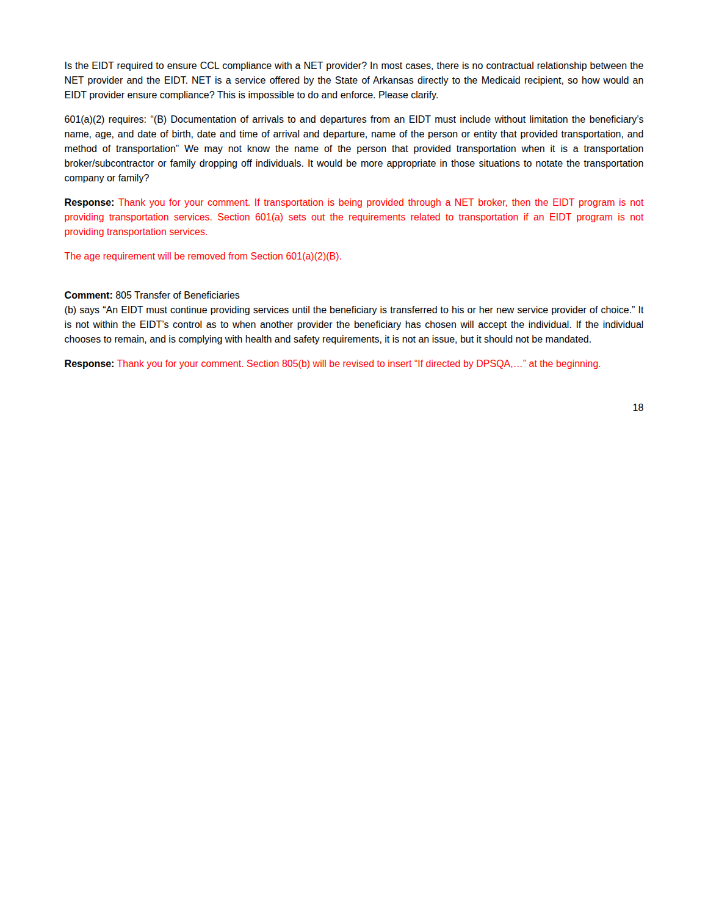Is the EIDT required to ensure CCL compliance with a NET provider? In most cases, there is no contractual relationship between the NET provider and the EIDT. NET is a service offered by the State of Arkansas directly to the Medicaid recipient, so how would an EIDT provider ensure compliance? This is impossible to do and enforce. Please clarify.
601(a)(2) requires: “(B) Documentation of arrivals to and departures from an EIDT must include without limitation the beneficiary’s name, age, and date of birth, date and time of arrival and departure, name of the person or entity that provided transportation, and method of transportation” We may not know the name of the person that provided transportation when it is a transportation broker/subcontractor or family dropping off individuals. It would be more appropriate in those situations to notate the transportation company or family?
Response: Thank you for your comment. If transportation is being provided through a NET broker, then the EIDT program is not providing transportation services. Section 601(a) sets out the requirements related to transportation if an EIDT program is not providing transportation services.
The age requirement will be removed from Section 601(a)(2)(B).
Comment: 805 Transfer of Beneficiaries
(b) says “An EIDT must continue providing services until the beneficiary is transferred to his or her new service provider of choice.” It is not within the EIDT’s control as to when another provider the beneficiary has chosen will accept the individual. If the individual chooses to remain, and is complying with health and safety requirements, it is not an issue, but it should not be mandated.
Response: Thank you for your comment. Section 805(b) will be revised to insert “If directed by DPSQA,…” at the beginning.
18